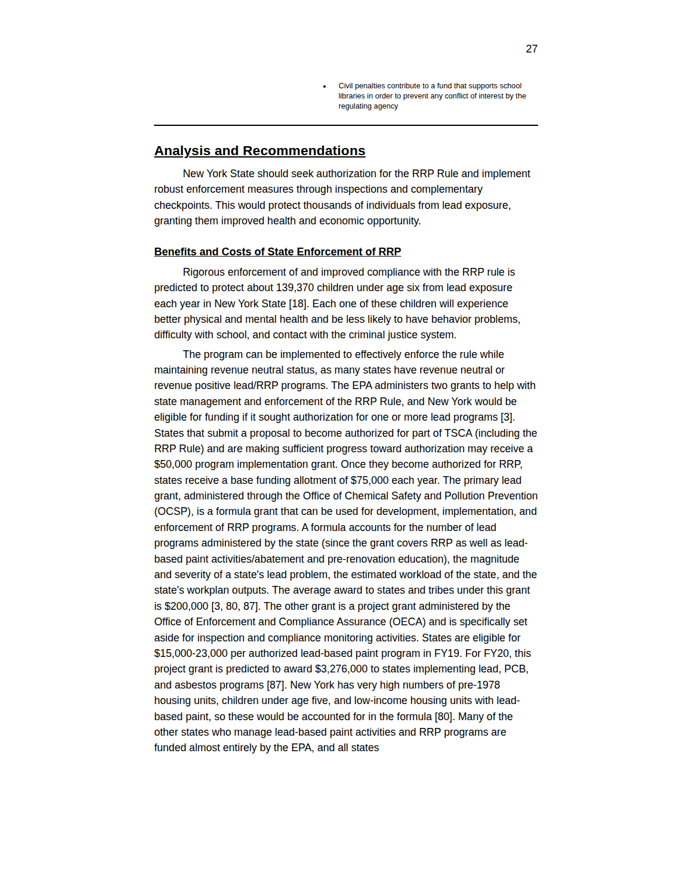27
Civil penalties contribute to a fund that supports school libraries in order to prevent any conflict of interest by the regulating agency
Analysis and Recommendations
New York State should seek authorization for the RRP Rule and implement robust enforcement measures through inspections and complementary checkpoints. This would protect thousands of individuals from lead exposure, granting them improved health and economic opportunity.
Benefits and Costs of State Enforcement of RRP
Rigorous enforcement of and improved compliance with the RRP rule is predicted to protect about 139,370 children under age six from lead exposure each year in New York State [18]. Each one of these children will experience better physical and mental health and be less likely to have behavior problems, difficulty with school, and contact with the criminal justice system.
The program can be implemented to effectively enforce the rule while maintaining revenue neutral status, as many states have revenue neutral or revenue positive lead/RRP programs. The EPA administers two grants to help with state management and enforcement of the RRP Rule, and New York would be eligible for funding if it sought authorization for one or more lead programs [3]. States that submit a proposal to become authorized for part of TSCA (including the RRP Rule) and are making sufficient progress toward authorization may receive a $50,000 program implementation grant. Once they become authorized for RRP, states receive a base funding allotment of $75,000 each year. The primary lead grant, administered through the Office of Chemical Safety and Pollution Prevention (OCSP), is a formula grant that can be used for development, implementation, and enforcement of RRP programs. A formula accounts for the number of lead programs administered by the state (since the grant covers RRP as well as lead-based paint activities/abatement and pre-renovation education), the magnitude and severity of a state's lead problem, the estimated workload of the state, and the state's workplan outputs. The average award to states and tribes under this grant is $200,000 [3, 80, 87]. The other grant is a project grant administered by the Office of Enforcement and Compliance Assurance (OECA) and is specifically set aside for inspection and compliance monitoring activities. States are eligible for $15,000-23,000 per authorized lead-based paint program in FY19. For FY20, this project grant is predicted to award $3,276,000 to states implementing lead, PCB, and asbestos programs [87]. New York has very high numbers of pre-1978 housing units, children under age five, and low-income housing units with lead-based paint, so these would be accounted for in the formula [80]. Many of the other states who manage lead-based paint activities and RRP programs are funded almost entirely by the EPA, and all states